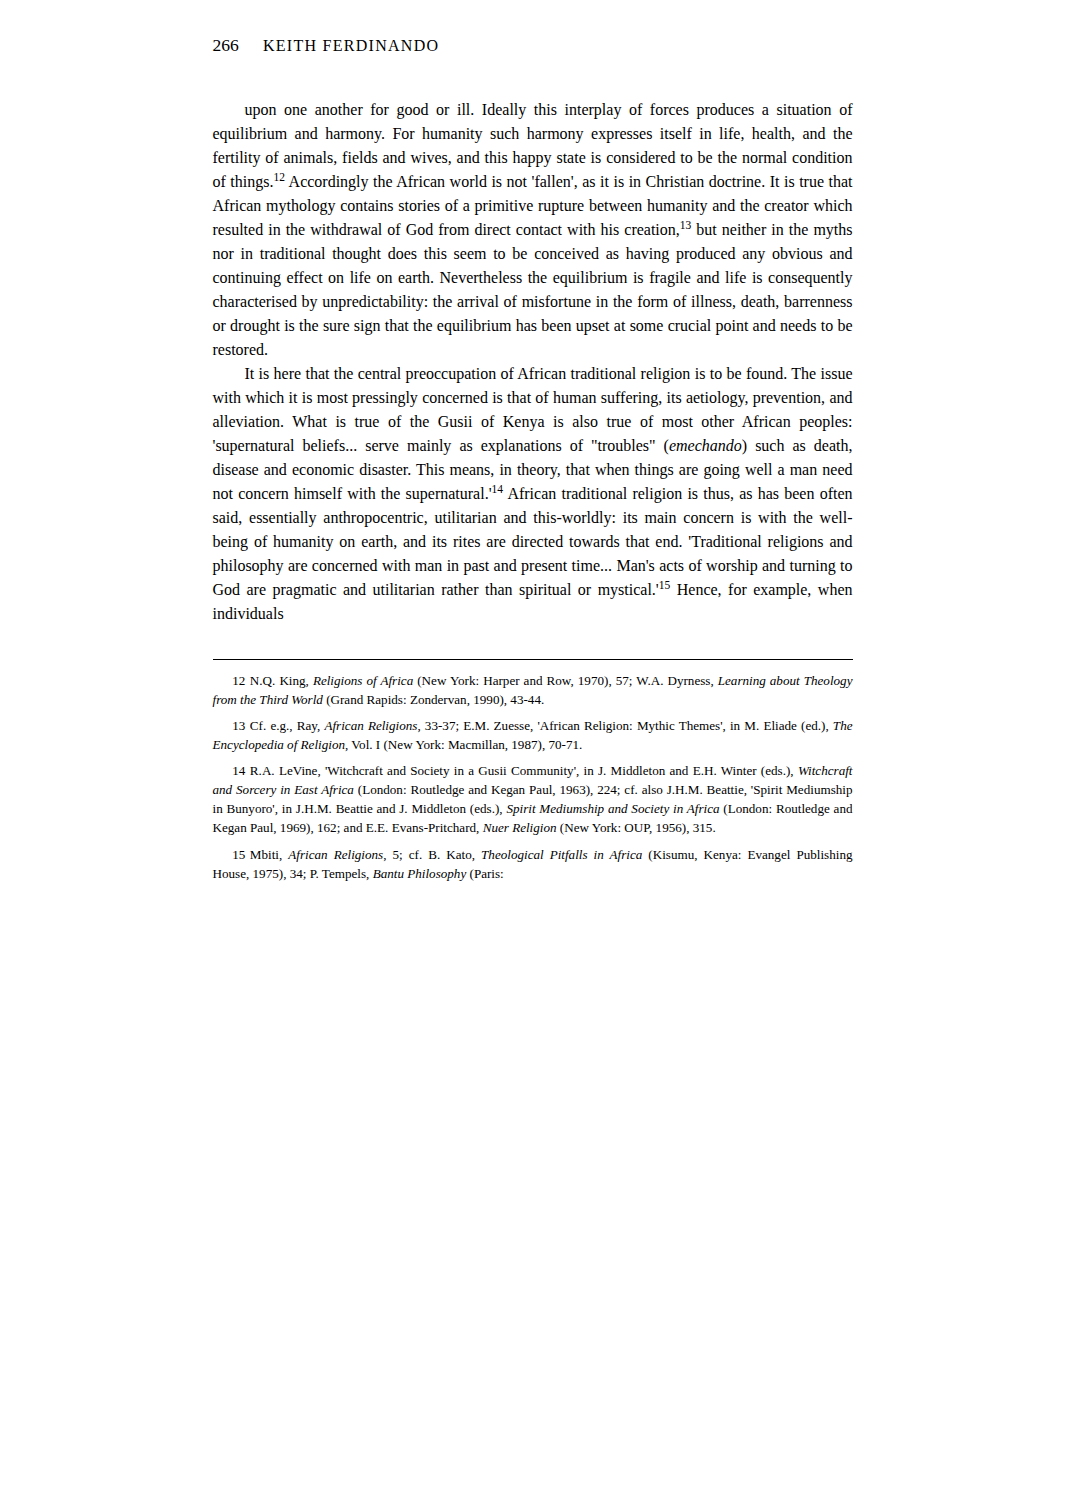266 KEITH FERDINANDO
upon one another for good or ill. Ideally this interplay of forces produces a situation of equilibrium and harmony. For humanity such harmony expresses itself in life, health, and the fertility of animals, fields and wives, and this happy state is considered to be the normal condition of things.12 Accordingly the African world is not 'fallen', as it is in Christian doctrine. It is true that African mythology contains stories of a primitive rupture between humanity and the creator which resulted in the withdrawal of God from direct contact with his creation,13 but neither in the myths nor in traditional thought does this seem to be conceived as having produced any obvious and continuing effect on life on earth. Nevertheless the equilibrium is fragile and life is consequently characterised by unpredictability: the arrival of misfortune in the form of illness, death, barrenness or drought is the sure sign that the equilibrium has been upset at some crucial point and needs to be restored.
It is here that the central preoccupation of African traditional religion is to be found. The issue with which it is most pressingly concerned is that of human suffering, its aetiology, prevention, and alleviation. What is true of the Gusii of Kenya is also true of most other African peoples: 'supernatural beliefs... serve mainly as explanations of "troubles" (emechando) such as death, disease and economic disaster. This means, in theory, that when things are going well a man need not concern himself with the supernatural.'14 African traditional religion is thus, as has been often said, essentially anthropocentric, utilitarian and this-worldly: its main concern is with the well-being of humanity on earth, and its rites are directed towards that end. 'Traditional religions and philosophy are concerned with man in past and present time... Man's acts of worship and turning to God are pragmatic and utilitarian rather than spiritual or mystical.'15 Hence, for example, when individuals
12 N.Q. King, Religions of Africa (New York: Harper and Row, 1970), 57; W.A. Dyrness, Learning about Theology from the Third World (Grand Rapids: Zondervan, 1990), 43-44.
13 Cf. e.g., Ray, African Religions, 33-37; E.M. Zuesse, 'African Religion: Mythic Themes', in M. Eliade (ed.), The Encyclopedia of Religion, Vol. I (New York: Macmillan, 1987), 70-71.
14 R.A. LeVine, 'Witchcraft and Society in a Gusii Community', in J. Middleton and E.H. Winter (eds.), Witchcraft and Sorcery in East Africa (London: Routledge and Kegan Paul, 1963), 224; cf. also J.H.M. Beattie, 'Spirit Mediumship in Bunyoro', in J.H.M. Beattie and J. Middleton (eds.), Spirit Mediumship and Society in Africa (London: Routledge and Kegan Paul, 1969), 162; and E.E. Evans-Pritchard, Nuer Religion (New York: OUP, 1956), 315.
15 Mbiti, African Religions, 5; cf. B. Kato, Theological Pitfalls in Africa (Kisumu, Kenya: Evangel Publishing House, 1975), 34; P. Tempels, Bantu Philosophy (Paris: